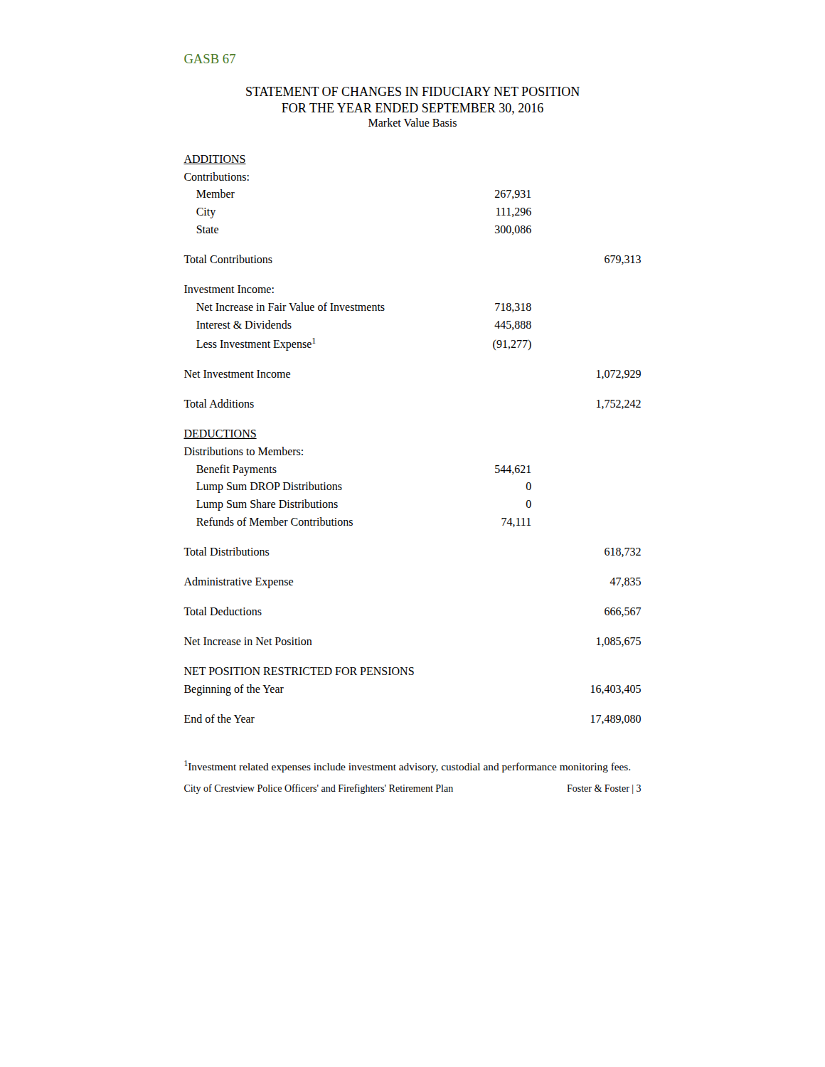GASB 67
STATEMENT OF CHANGES IN FIDUCIARY NET POSITION
FOR THE YEAR ENDED SEPTEMBER 30, 2016 Market Value Basis
| ADDITIONS | | |
| Contributions: | | |
| Member | 267,931 | |
| City | 111,296 | |
| State | 300,086 | |
| Total Contributions | | 679,313 |
| Investment Income: | | |
| Net Increase in Fair Value of Investments | 718,318 | |
| Interest & Dividends | 445,888 | |
| Less Investment Expense 1 | (91,277) | |
| Net Investment Income | | 1,072,929 |
| Total Additions | | 1,752,242 |
| DEDUCTIONS | | |
| Distributions to Members: | | |
| Benefit Payments | 544,621 | |
| Lump Sum DROP Distributions | 0 | |
| Lump Sum Share Distributions | 0 | |
| Refunds of Member Contributions | 74,111 | |
| Total Distributions | | 618,732 |
| Administrative Expense | | 47,835 |
| Total Deductions | | 666,567 |
| Net Increase in Net Position | | 1,085,675 |
| NET POSITION RESTRICTED FOR PENSIONS | | |
| Beginning of the Year | | 16,403,405 |
| End of the Year | | 17,489,080 |
1Investment related expenses include investment advisory, custodial and performance monitoring fees.
City of Crestview Police Officers' and Firefighters' Retirement Plan Foster & Foster | 3